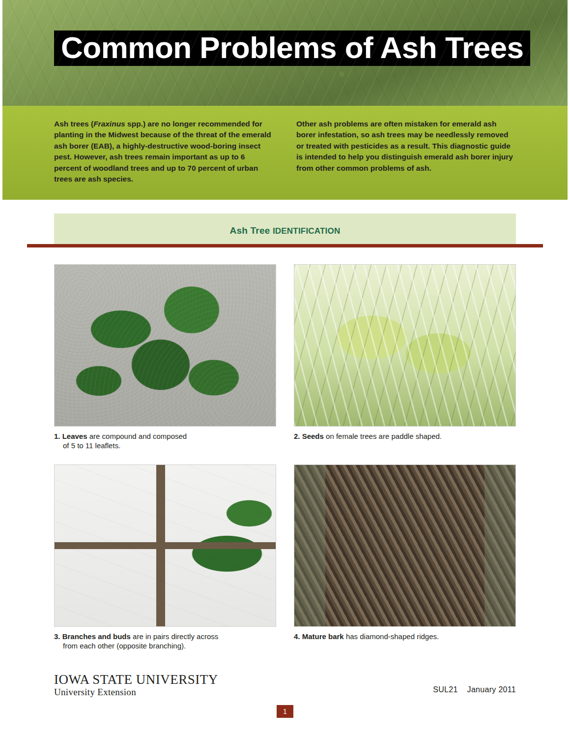Common Problems of Ash Trees
Ash trees (Fraxinus spp.) are no longer recommended for planting in the Midwest because of the threat of the emerald ash borer (EAB), a highly-destructive wood-boring insect pest. However, ash trees remain important as up to 6 percent of woodland trees and up to 70 percent of urban trees are ash species.
Other ash problems are often mistaken for emerald ash borer infestation, so ash trees may be needlessly removed or treated with pesticides as a result. This diagnostic guide is intended to help you distinguish emerald ash borer injury from other common problems of ash.
Ash Tree IDENTIFICATION
1. Leaves are compound and composedof 5 to 11 leaflets.
2. Seeds on female trees are paddle shaped.
3. Branches and buds are in pairs directly acrossfrom each other (opposite branching).
4. Mature bark has diamond-shaped ridges.
IOWA STATE UNIVERSITY
University Extension
SUL21 January 2011
1